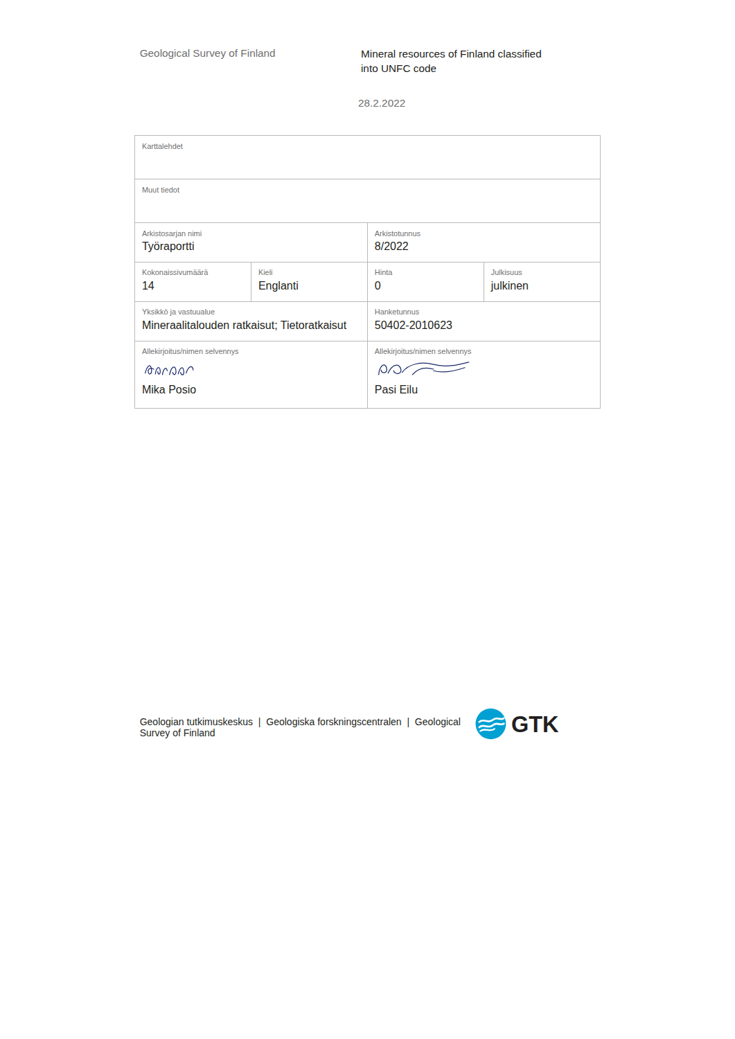Geological Survey of Finland
Mineral resources of Finland classified
into UNFC code
28.2.2022
| Karttalehdet |
| Muut tiedot |
| Arkistosarjan nimi Työraportti | Arkistotunnus 8/2022 |
| Kokonaissivumäärä 14 | Kieli Englanti | Hinta 0 | Julkisuus julkinen |
| Yksikkö ja vastuualue Mineraalitalouden ratkaisut; Tietoratkaisut | Hanketunnus 50402-2010623 |
| Allekirjoitus/nimen selvennys Mika Posio | Allekirjoitus/nimen selvennys Pasi Eilu |
Geologian tutkimuskeskus | Geologiska forskningscentralen | Geological Survey of Finland